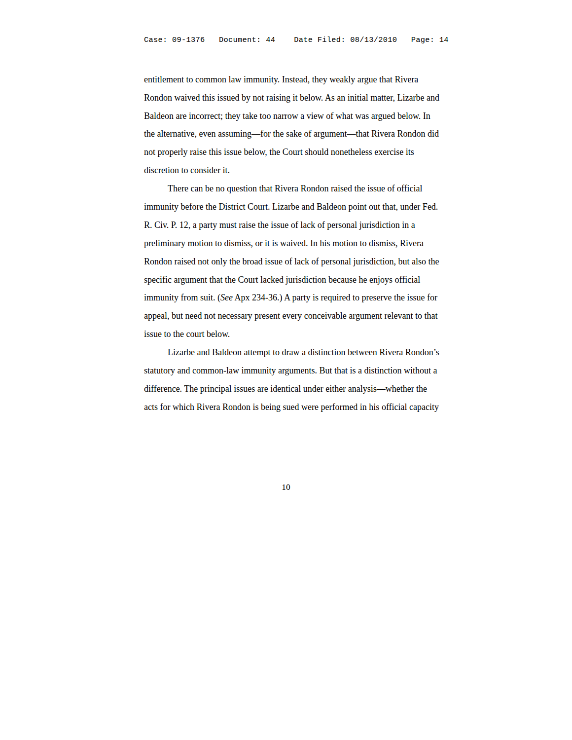Case: 09-1376 Document: 44 Date Filed: 08/13/2010 Page: 14
entitlement to common law immunity. Instead, they weakly argue that Rivera Rondon waived this issued by not raising it below. As an initial matter, Lizarbe and Baldeon are incorrect; they take too narrow a view of what was argued below. In the alternative, even assuming—for the sake of argument—that Rivera Rondon did not properly raise this issue below, the Court should nonetheless exercise its discretion to consider it.
There can be no question that Rivera Rondon raised the issue of official immunity before the District Court. Lizarbe and Baldeon point out that, under Fed. R. Civ. P. 12, a party must raise the issue of lack of personal jurisdiction in a preliminary motion to dismiss, or it is waived. In his motion to dismiss, Rivera Rondon raised not only the broad issue of lack of personal jurisdiction, but also the specific argument that the Court lacked jurisdiction because he enjoys official immunity from suit. (See Apx 234-36.) A party is required to preserve the issue for appeal, but need not necessary present every conceivable argument relevant to that issue to the court below.
Lizarbe and Baldeon attempt to draw a distinction between Rivera Rondon’s statutory and common-law immunity arguments. But that is a distinction without a difference. The principal issues are identical under either analysis—whether the acts for which Rivera Rondon is being sued were performed in his official capacity
10